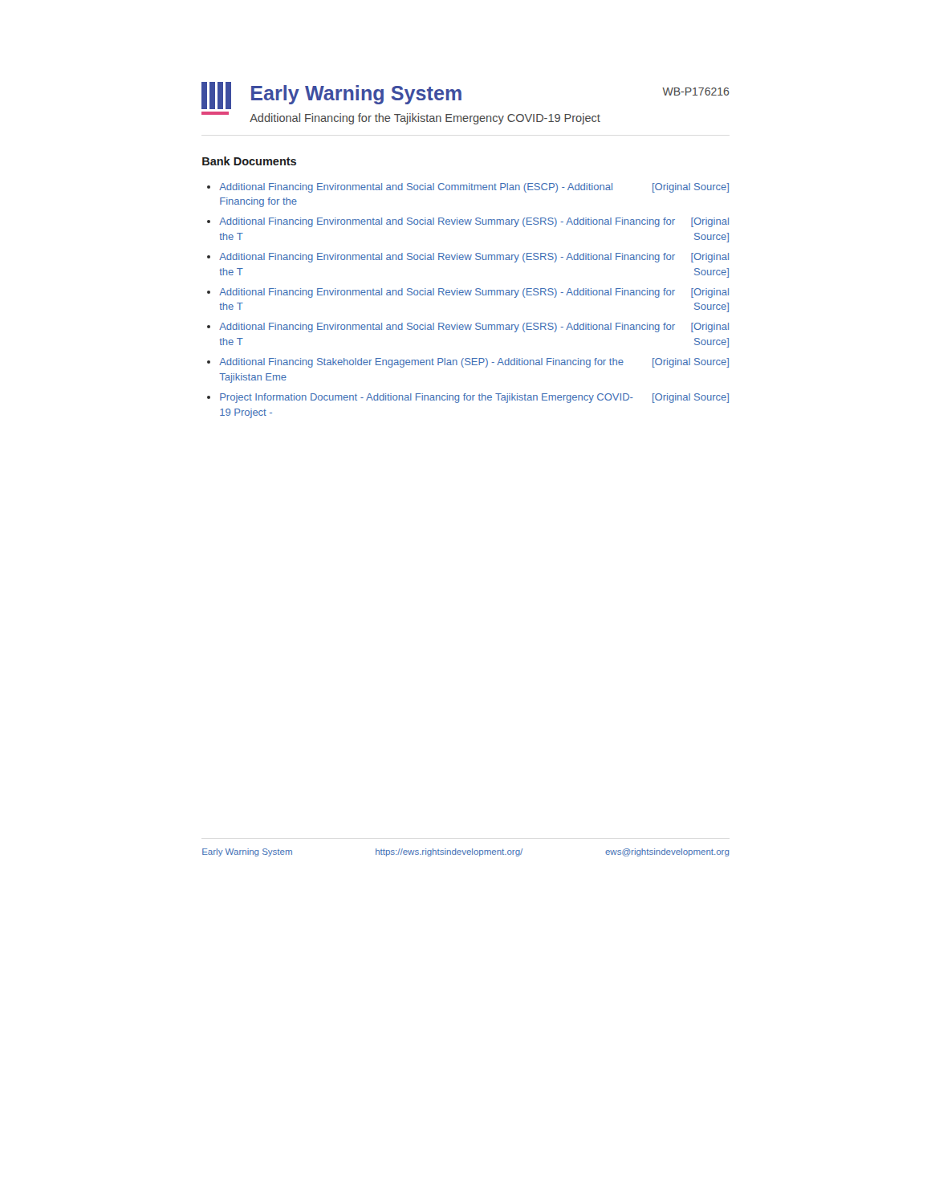Early Warning System
Additional Financing for the Tajikistan Emergency COVID-19 Project
WB-P176216
Bank Documents
Additional Financing Environmental and Social Commitment Plan (ESCP) - Additional Financing for the [Original Source]
Additional Financing Environmental and Social Review Summary (ESRS) - Additional Financing for the T [OriginalSource]
Additional Financing Environmental and Social Review Summary (ESRS) - Additional Financing for the T [OriginalSource]
Additional Financing Environmental and Social Review Summary (ESRS) - Additional Financing for the T [OriginalSource]
Additional Financing Environmental and Social Review Summary (ESRS) - Additional Financing for the T [OriginalSource]
Additional Financing Stakeholder Engagement Plan (SEP) - Additional Financing for the Tajikistan Eme [Original Source]
Project Information Document - Additional Financing for the Tajikistan Emergency COVID-19 Project - [Original Source]
Early Warning System
https://ews.rightsindevelopment.org/
ews@rightsindevelopment.org